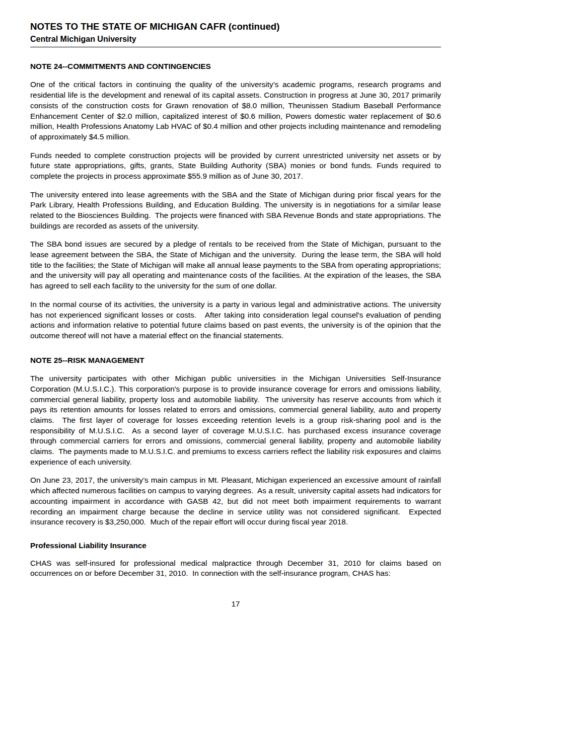NOTES TO THE STATE OF MICHIGAN CAFR (continued)
Central Michigan University
NOTE 24--COMMITMENTS AND CONTINGENCIES
One of the critical factors in continuing the quality of the university’s academic programs, research programs and residential life is the development and renewal of its capital assets. Construction in progress at June 30, 2017 primarily consists of the construction costs for Grawn renovation of $8.0 million, Theunissen Stadium Baseball Performance Enhancement Center of $2.0 million, capitalized interest of $0.6 million, Powers domestic water replacement of $0.6 million, Health Professions Anatomy Lab HVAC of $0.4 million and other projects including maintenance and remodeling of approximately $4.5 million.
Funds needed to complete construction projects will be provided by current unrestricted university net assets or by future state appropriations, gifts, grants, State Building Authority (SBA) monies or bond funds. Funds required to complete the projects in process approximate $55.9 million as of June 30, 2017.
The university entered into lease agreements with the SBA and the State of Michigan during prior fiscal years for the Park Library, Health Professions Building, and Education Building. The university is in negotiations for a similar lease related to the Biosciences Building. The projects were financed with SBA Revenue Bonds and state appropriations. The buildings are recorded as assets of the university.
The SBA bond issues are secured by a pledge of rentals to be received from the State of Michigan, pursuant to the lease agreement between the SBA, the State of Michigan and the university. During the lease term, the SBA will hold title to the facilities; the State of Michigan will make all annual lease payments to the SBA from operating appropriations; and the university will pay all operating and maintenance costs of the facilities. At the expiration of the leases, the SBA has agreed to sell each facility to the university for the sum of one dollar.
In the normal course of its activities, the university is a party in various legal and administrative actions. The university has not experienced significant losses or costs. After taking into consideration legal counsel's evaluation of pending actions and information relative to potential future claims based on past events, the university is of the opinion that the outcome thereof will not have a material effect on the financial statements.
NOTE 25--RISK MANAGEMENT
The university participates with other Michigan public universities in the Michigan Universities Self-Insurance Corporation (M.U.S.I.C.). This corporation's purpose is to provide insurance coverage for errors and omissions liability, commercial general liability, property loss and automobile liability. The university has reserve accounts from which it pays its retention amounts for losses related to errors and omissions, commercial general liability, auto and property claims. The first layer of coverage for losses exceeding retention levels is a group risk-sharing pool and is the responsibility of M.U.S.I.C. As a second layer of coverage M.U.S.I.C. has purchased excess insurance coverage through commercial carriers for errors and omissions, commercial general liability, property and automobile liability claims. The payments made to M.U.S.I.C. and premiums to excess carriers reflect the liability risk exposures and claims experience of each university.
On June 23, 2017, the university’s main campus in Mt. Pleasant, Michigan experienced an excessive amount of rainfall which affected numerous facilities on campus to varying degrees. As a result, university capital assets had indicators for accounting impairment in accordance with GASB 42, but did not meet both impairment requirements to warrant recording an impairment charge because the decline in service utility was not considered significant. Expected insurance recovery is $3,250,000. Much of the repair effort will occur during fiscal year 2018.
Professional Liability Insurance
CHAS was self-insured for professional medical malpractice through December 31, 2010 for claims based on occurrences on or before December 31, 2010. In connection with the self-insurance program, CHAS has:
17